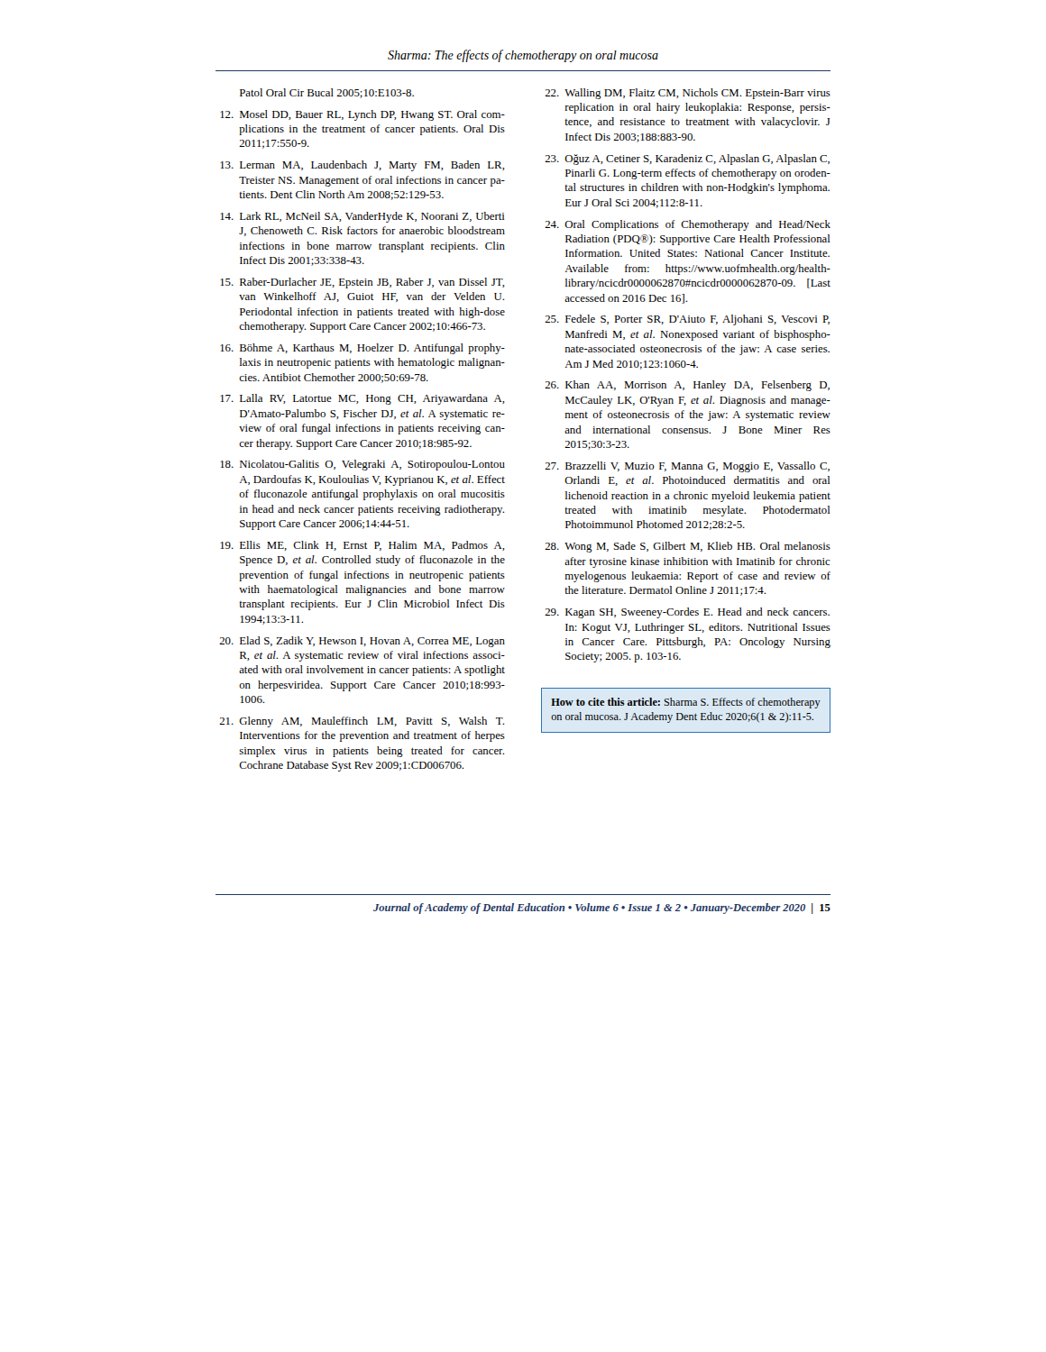Sharma: The effects of chemotherapy on oral mucosa
Patol Oral Cir Bucal 2005;10:E103-8.
12. Mosel DD, Bauer RL, Lynch DP, Hwang ST. Oral complications in the treatment of cancer patients. Oral Dis 2011;17:550-9.
13. Lerman MA, Laudenbach J, Marty FM, Baden LR, Treister NS. Management of oral infections in cancer patients. Dent Clin North Am 2008;52:129-53.
14. Lark RL, McNeil SA, VanderHyde K, Noorani Z, Uberti J, Chenoweth C. Risk factors for anaerobic bloodstream infections in bone marrow transplant recipients. Clin Infect Dis 2001;33:338-43.
15. Raber-Durlacher JE, Epstein JB, Raber J, van Dissel JT, van Winkelhoff AJ, Guiot HF, van der Velden U. Periodontal infection in patients treated with high-dose chemotherapy. Support Care Cancer 2002;10:466-73.
16. Böhme A, Karthaus M, Hoelzer D. Antifungal prophylaxis in neutropenic patients with hematologic malignancies. Antibiot Chemother 2000;50:69-78.
17. Lalla RV, Latortue MC, Hong CH, Ariyawardana A, D'Amato-Palumbo S, Fischer DJ, et al. A systematic review of oral fungal infections in patients receiving cancer therapy. Support Care Cancer 2010;18:985-92.
18. Nicolatou-Galitis O, Velegraki A, Sotiropoulou-Lontou A, Dardoufas K, Kouloulias V, Kyprianou K, et al. Effect of fluconazole antifungal prophylaxis on oral mucositis in head and neck cancer patients receiving radiotherapy. Support Care Cancer 2006;14:44-51.
19. Ellis ME, Clink H, Ernst P, Halim MA, Padmos A, Spence D, et al. Controlled study of fluconazole in the prevention of fungal infections in neutropenic patients with haematological malignancies and bone marrow transplant recipients. Eur J Clin Microbiol Infect Dis 1994;13:3-11.
20. Elad S, Zadik Y, Hewson I, Hovan A, Correa ME, Logan R, et al. A systematic review of viral infections associated with oral involvement in cancer patients: A spotlight on herpesviridea. Support Care Cancer 2010;18:993-1006.
21. Glenny AM, Mauleffinch LM, Pavitt S, Walsh T. Interventions for the prevention and treatment of herpes simplex virus in patients being treated for cancer. Cochrane Database Syst Rev 2009;1:CD006706.
22. Walling DM, Flaitz CM, Nichols CM. Epstein-Barr virus replication in oral hairy leukoplakia: Response, persistence, and resistance to treatment with valacyclovir. J Infect Dis 2003;188:883-90.
23. Oğuz A, Cetiner S, Karadeniz C, Alpaslan G, Alpaslan C, Pinarli G. Long-term effects of chemotherapy on orodental structures in children with non-Hodgkin's lymphoma. Eur J Oral Sci 2004;112:8-11.
24. Oral Complications of Chemotherapy and Head/Neck Radiation (PDQ®): Supportive Care Health Professional Information. United States: National Cancer Institute. Available from: https://www.uofmhealth.org/health-library/ncicdr0000062870#ncicdr0000062870-09. [Last accessed on 2016 Dec 16].
25. Fedele S, Porter SR, D'Aiuto F, Aljohani S, Vescovi P, Manfredi M, et al. Nonexposed variant of bisphosphonate-associated osteonecrosis of the jaw: A case series. Am J Med 2010;123:1060-4.
26. Khan AA, Morrison A, Hanley DA, Felsenberg D, McCauley LK, O'Ryan F, et al. Diagnosis and management of osteonecrosis of the jaw: A systematic review and international consensus. J Bone Miner Res 2015;30:3-23.
27. Brazzelli V, Muzio F, Manna G, Moggio E, Vassallo C, Orlandi E, et al. Photoinduced dermatitis and oral lichenoid reaction in a chronic myeloid leukemia patient treated with imatinib mesylate. Photodermatol Photoimmunol Photomed 2012;28:2-5.
28. Wong M, Sade S, Gilbert M, Klieb HB. Oral melanosis after tyrosine kinase inhibition with Imatinib for chronic myelogenous leukaemia: Report of case and review of the literature. Dermatol Online J 2011;17:4.
29. Kagan SH, Sweeney-Cordes E. Head and neck cancers. In: Kogut VJ, Luthringer SL, editors. Nutritional Issues in Cancer Care. Pittsburgh, PA: Oncology Nursing Society; 2005. p. 103-16.
How to cite this article: Sharma S. Effects of chemotherapy on oral mucosa. J Academy Dent Educ 2020;6(1 & 2):11-5.
Journal of Academy of Dental Education • Volume 6 • Issue 1 & 2 • January-December 2020| 15